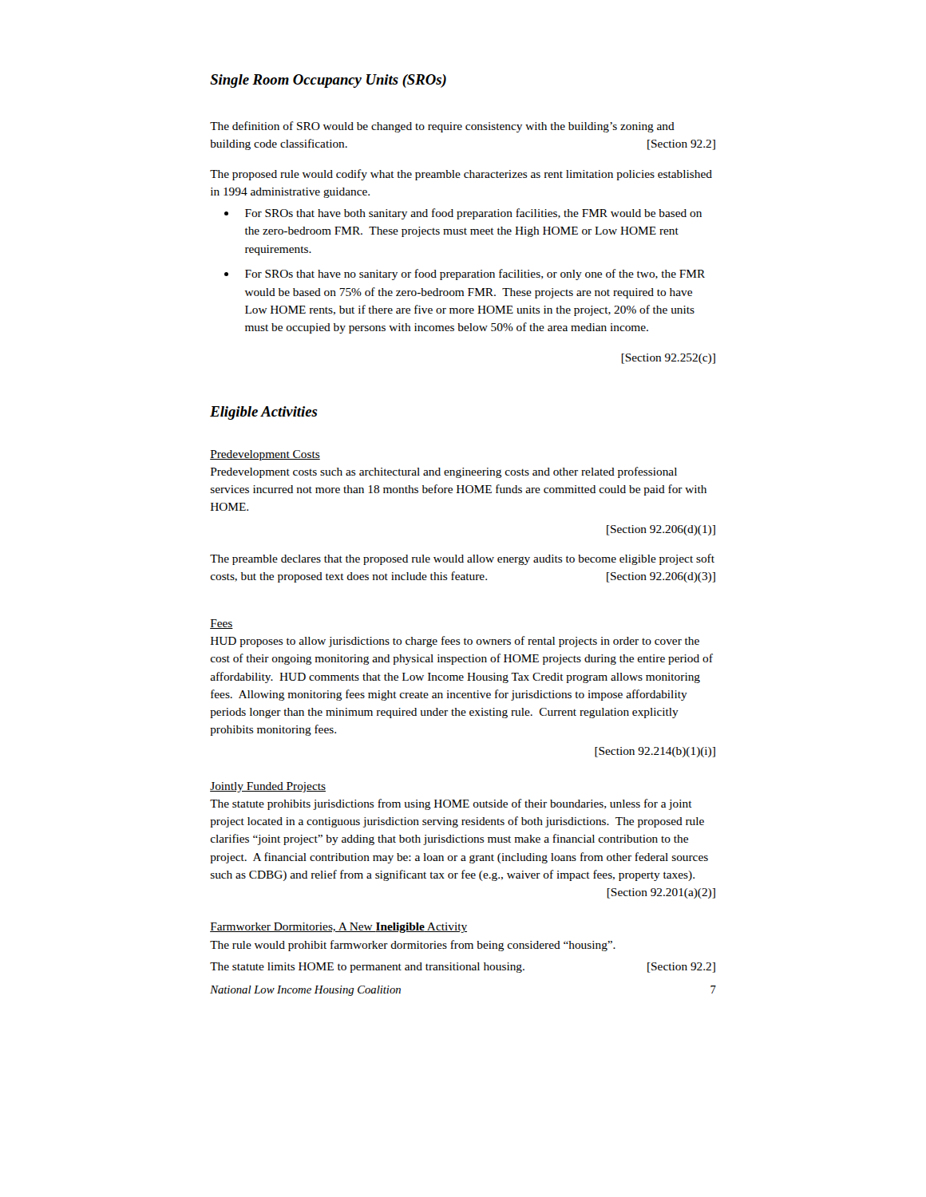Single Room Occupancy Units (SROs)
The definition of SRO would be changed to require consistency with the building’s zoning and building code classification. [Section 92.2]
The proposed rule would codify what the preamble characterizes as rent limitation policies established in 1994 administrative guidance.
For SROs that have both sanitary and food preparation facilities, the FMR would be based on the zero-bedroom FMR. These projects must meet the High HOME or Low HOME rent requirements.
For SROs that have no sanitary or food preparation facilities, or only one of the two, the FMR would be based on 75% of the zero-bedroom FMR. These projects are not required to have Low HOME rents, but if there are five or more HOME units in the project, 20% of the units must be occupied by persons with incomes below 50% of the area median income.
[Section 92.252(c)]
Eligible Activities
Predevelopment Costs
Predevelopment costs such as architectural and engineering costs and other related professional services incurred not more than 18 months before HOME funds are committed could be paid for with HOME.
[Section 92.206(d)(1)]
The preamble declares that the proposed rule would allow energy audits to become eligible project soft costs, but the proposed text does not include this feature. [Section 92.206(d)(3)]
Fees
HUD proposes to allow jurisdictions to charge fees to owners of rental projects in order to cover the cost of their ongoing monitoring and physical inspection of HOME projects during the entire period of affordability. HUD comments that the Low Income Housing Tax Credit program allows monitoring fees. Allowing monitoring fees might create an incentive for jurisdictions to impose affordability periods longer than the minimum required under the existing rule. Current regulation explicitly prohibits monitoring fees.
[Section 92.214(b)(1)(i)]
Jointly Funded Projects
The statute prohibits jurisdictions from using HOME outside of their boundaries, unless for a joint project located in a contiguous jurisdiction serving residents of both jurisdictions. The proposed rule clarifies “joint project” by adding that both jurisdictions must make a financial contribution to the project. A financial contribution may be: a loan or a grant (including loans from other federal sources such as CDBG) and relief from a significant tax or fee (e.g., waiver of impact fees, property taxes). [Section 92.201(a)(2)]
Farmworker Dormitories, A New Ineligible Activity
The rule would prohibit farmworker dormitories from being considered “housing”.
The statute limits HOME to permanent and transitional housing. [Section 92.2]
National Low Income Housing Coalition 7